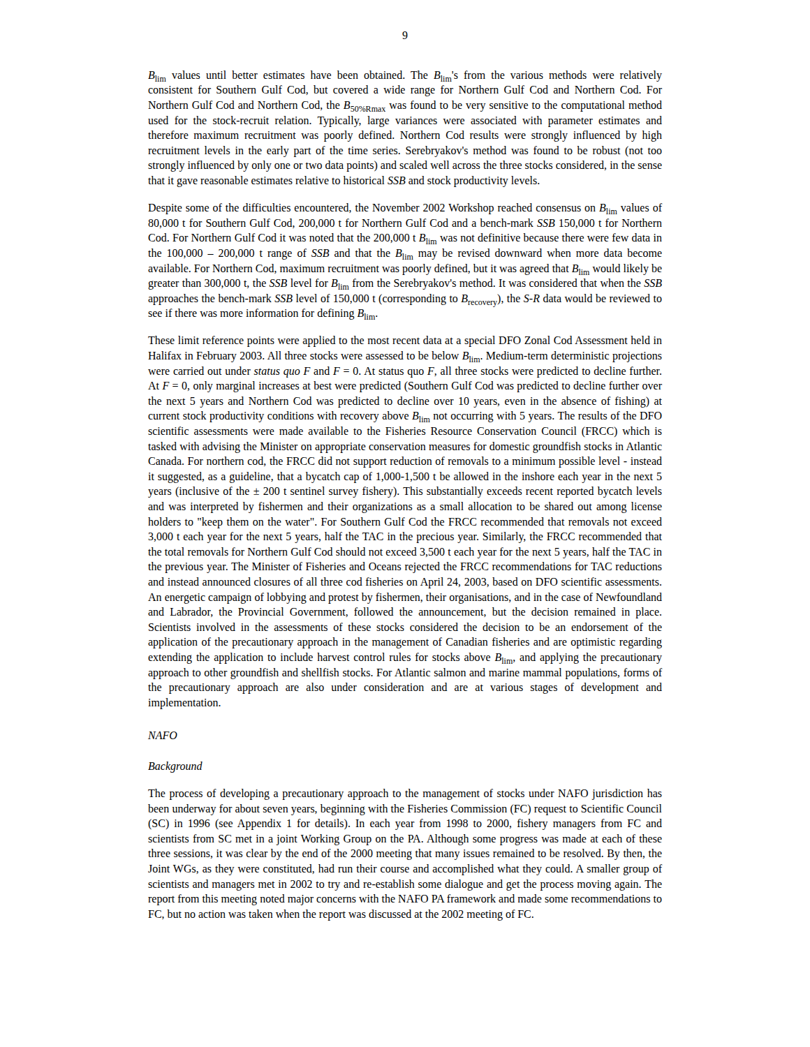9
Blim values until better estimates have been obtained. The Blim's from the various methods were relatively consistent for Southern Gulf Cod, but covered a wide range for Northern Gulf Cod and Northern Cod. For Northern Gulf Cod and Northern Cod, the B50%Rmax was found to be very sensitive to the computational method used for the stock-recruit relation. Typically, large variances were associated with parameter estimates and therefore maximum recruitment was poorly defined. Northern Cod results were strongly influenced by high recruitment levels in the early part of the time series. Serebryakov's method was found to be robust (not too strongly influenced by only one or two data points) and scaled well across the three stocks considered, in the sense that it gave reasonable estimates relative to historical SSB and stock productivity levels.
Despite some of the difficulties encountered, the November 2002 Workshop reached consensus on Blim values of 80,000 t for Southern Gulf Cod, 200,000 t for Northern Gulf Cod and a bench-mark SSB 150,000 t for Northern Cod. For Northern Gulf Cod it was noted that the 200,000 t Blim was not definitive because there were few data in the 100,000 – 200,000 t range of SSB and that the Blim may be revised downward when more data become available. For Northern Cod, maximum recruitment was poorly defined, but it was agreed that Blim would likely be greater than 300,000 t, the SSB level for Blim from the Serebryakov's method. It was considered that when the SSB approaches the bench-mark SSB level of 150,000 t (corresponding to Brecovery), the S-R data would be reviewed to see if there was more information for defining Blim.
These limit reference points were applied to the most recent data at a special DFO Zonal Cod Assessment held in Halifax in February 2003. All three stocks were assessed to be below Blim. Medium-term deterministic projections were carried out under status quo F and F = 0. At status quo F, all three stocks were predicted to decline further. At F = 0, only marginal increases at best were predicted (Southern Gulf Cod was predicted to decline further over the next 5 years and Northern Cod was predicted to decline over 10 years, even in the absence of fishing) at current stock productivity conditions with recovery above Blim not occurring with 5 years. The results of the DFO scientific assessments were made available to the Fisheries Resource Conservation Council (FRCC) which is tasked with advising the Minister on appropriate conservation measures for domestic groundfish stocks in Atlantic Canada. For northern cod, the FRCC did not support reduction of removals to a minimum possible level - instead it suggested, as a guideline, that a bycatch cap of 1,000-1,500 t be allowed in the inshore each year in the next 5 years (inclusive of the ± 200 t sentinel survey fishery). This substantially exceeds recent reported bycatch levels and was interpreted by fishermen and their organizations as a small allocation to be shared out among license holders to "keep them on the water". For Southern Gulf Cod the FRCC recommended that removals not exceed 3,000 t each year for the next 5 years, half the TAC in the precious year. Similarly, the FRCC recommended that the total removals for Northern Gulf Cod should not exceed 3,500 t each year for the next 5 years, half the TAC in the previous year. The Minister of Fisheries and Oceans rejected the FRCC recommendations for TAC reductions and instead announced closures of all three cod fisheries on April 24, 2003, based on DFO scientific assessments. An energetic campaign of lobbying and protest by fishermen, their organisations, and in the case of Newfoundland and Labrador, the Provincial Government, followed the announcement, but the decision remained in place. Scientists involved in the assessments of these stocks considered the decision to be an endorsement of the application of the precautionary approach in the management of Canadian fisheries and are optimistic regarding extending the application to include harvest control rules for stocks above Blim, and applying the precautionary approach to other groundfish and shellfish stocks. For Atlantic salmon and marine mammal populations, forms of the precautionary approach are also under consideration and are at various stages of development and implementation.
NAFO
Background
The process of developing a precautionary approach to the management of stocks under NAFO jurisdiction has been underway for about seven years, beginning with the Fisheries Commission (FC) request to Scientific Council (SC) in 1996 (see Appendix 1 for details). In each year from 1998 to 2000, fishery managers from FC and scientists from SC met in a joint Working Group on the PA. Although some progress was made at each of these three sessions, it was clear by the end of the 2000 meeting that many issues remained to be resolved. By then, the Joint WGs, as they were constituted, had run their course and accomplished what they could. A smaller group of scientists and managers met in 2002 to try and re-establish some dialogue and get the process moving again. The report from this meeting noted major concerns with the NAFO PA framework and made some recommendations to FC, but no action was taken when the report was discussed at the 2002 meeting of FC.